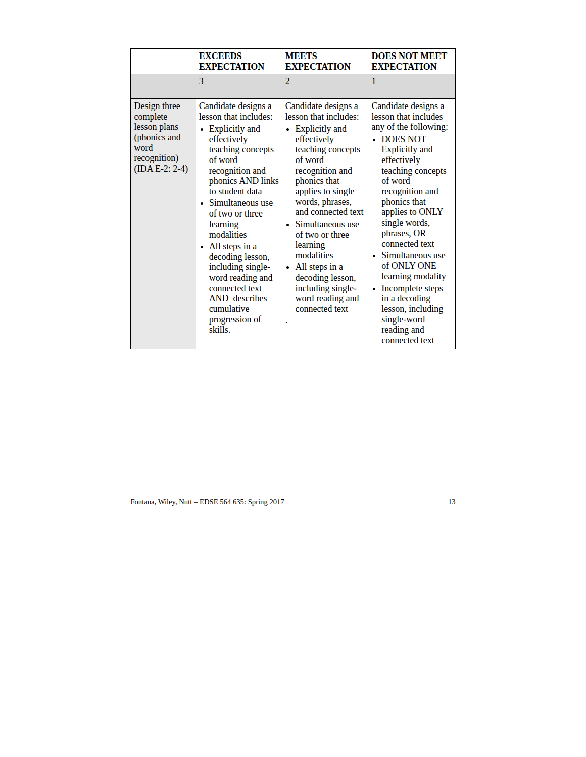| | EXCEEDS EXPECTATION | MEETS EXPECTATION | DOES NOT MEET EXPECTATION |
| | 3 | 2 | 1 |
| Design three complete lesson plans (phonics and word recognition) (IDA E-2: 2-4) | Candidate designs a lesson that includes: Explicitly and effectively teaching concepts of word recognition and phonics AND links to student data Simultaneous use of two or three learning modalities All steps in a decoding lesson, including single-word reading and connected text AND describes cumulative progression of skills. | Candidate designs a lesson that includes: Explicitly and effectively teaching concepts of word recognition and phonics that applies to single words, phrases, and connected text Simultaneous use of two or three learning modalities All steps in a decoding lesson, including single-word reading and connected text . | Candidate designs a lesson that includes any of the following: DOES NOT Explicitly and effectively teaching concepts of word recognition and phonics that applies to ONLY single words, phrases, OR connected text Simultaneous use of ONLY ONE learning modality Incomplete steps in a decoding lesson, including single-word reading and connected text |
Fontana, Wiley, Nutt – EDSE 564 635: Spring 2017 13